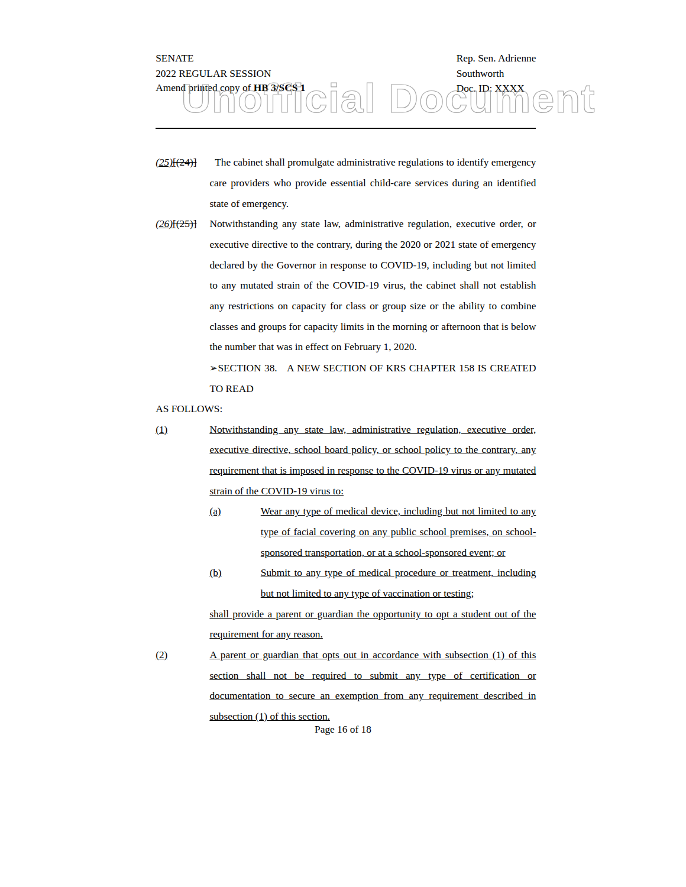SENATE
2022 REGULAR SESSION
Rep. Sen. Adrienne
Southworth
Doc. ID: XXXX
Amend printed copy of HB 3/SCS 1
Unofficial Document
(25)[(24)] The cabinet shall promulgate administrative regulations to identify emergency care providers who provide essential child-care services during an identified state of emergency.
(26)[(25)] Notwithstanding any state law, administrative regulation, executive order, or executive directive to the contrary, during the 2020 or 2021 state of emergency declared by the Governor in response to COVID-19, including but not limited to any mutated strain of the COVID-19 virus, the cabinet shall not establish any restrictions on capacity for class or group size or the ability to combine classes and groups for capacity limits in the morning or afternoon that is below the number that was in effect on February 1, 2020.
➢SECTION 38. A NEW SECTION OF KRS CHAPTER 158 IS CREATED TO READ
AS FOLLOWS:
(1) Notwithstanding any state law, administrative regulation, executive order, executive directive, school board policy, or school policy to the contrary, any requirement that is imposed in response to the COVID-19 virus or any mutated strain of the COVID-19 virus to:
(a) Wear any type of medical device, including but not limited to any type of facial covering on any public school premises, on school-sponsored transportation, or at a school-sponsored event; or
(b) Submit to any type of medical procedure or treatment, including but not limited to any type of vaccination or testing;
shall provide a parent or guardian the opportunity to opt a student out of the requirement for any reason.
(2) A parent or guardian that opts out in accordance with subsection (1) of this section shall not be required to submit any type of certification or documentation to secure an exemption from any requirement described in subsection (1) of this section.
Page 16 of 18